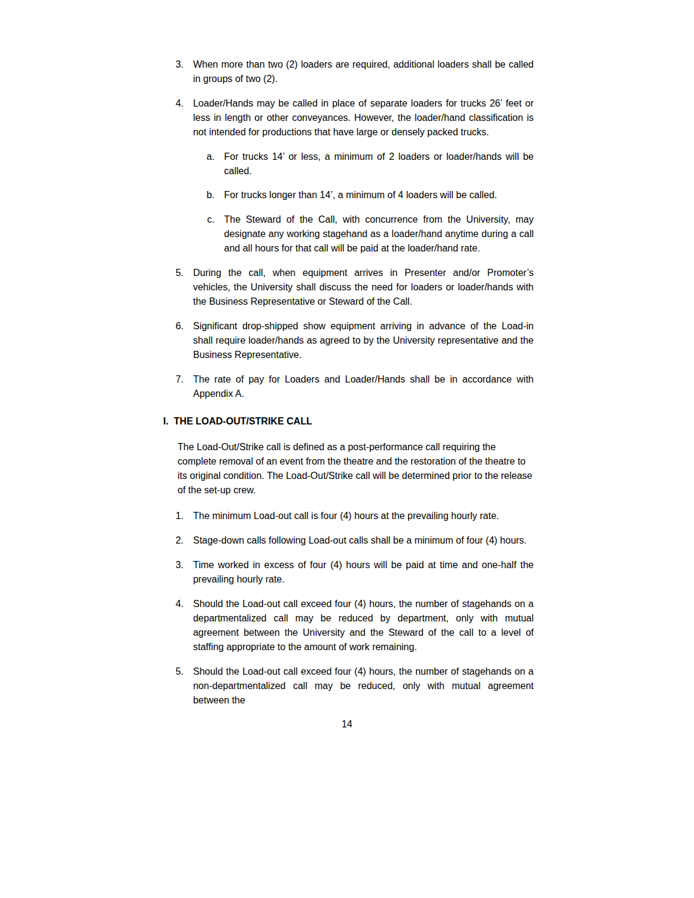When more than two (2) loaders are required, additional loaders shall be called in groups of two (2).
Loader/Hands may be called in place of separate loaders for trucks 26’ feet or less in length or other conveyances. However, the loader/hand classification is not intended for productions that have large or densely packed trucks.
For trucks 14’ or less, a minimum of 2 loaders or loader/hands will be called.
For trucks longer than 14’, a minimum of 4 loaders will be called.
The Steward of the Call, with concurrence from the University, may designate any working stagehand as a loader/hand anytime during a call and all hours for that call will be paid at the loader/hand rate.
During the call, when equipment arrives in Presenter and/or Promoter’s vehicles, the University shall discuss the need for loaders or loader/hands with the Business Representative or Steward of the Call.
Significant drop-shipped show equipment arriving in advance of the Load-in shall require loader/hands as agreed to by the University representative and the Business Representative.
The rate of pay for Loaders and Loader/Hands shall be in accordance with Appendix A.
I. THE LOAD-OUT/STRIKE CALL
The Load-Out/Strike call is defined as a post-performance call requiring the complete removal of an event from the theatre and the restoration of the theatre to its original condition. The Load-Out/Strike call will be determined prior to the release of the set-up crew.
The minimum Load-out call is four (4) hours at the prevailing hourly rate.
Stage-down calls following Load-out calls shall be a minimum of four (4) hours.
Time worked in excess of four (4) hours will be paid at time and one-half the prevailing hourly rate.
Should the Load-out call exceed four (4) hours, the number of stagehands on a departmentalized call may be reduced by department, only with mutual agreement between the University and the Steward of the call to a level of staffing appropriate to the amount of work remaining.
Should the Load-out call exceed four (4) hours, the number of stagehands on a non-departmentalized call may be reduced, only with mutual agreement between the
14